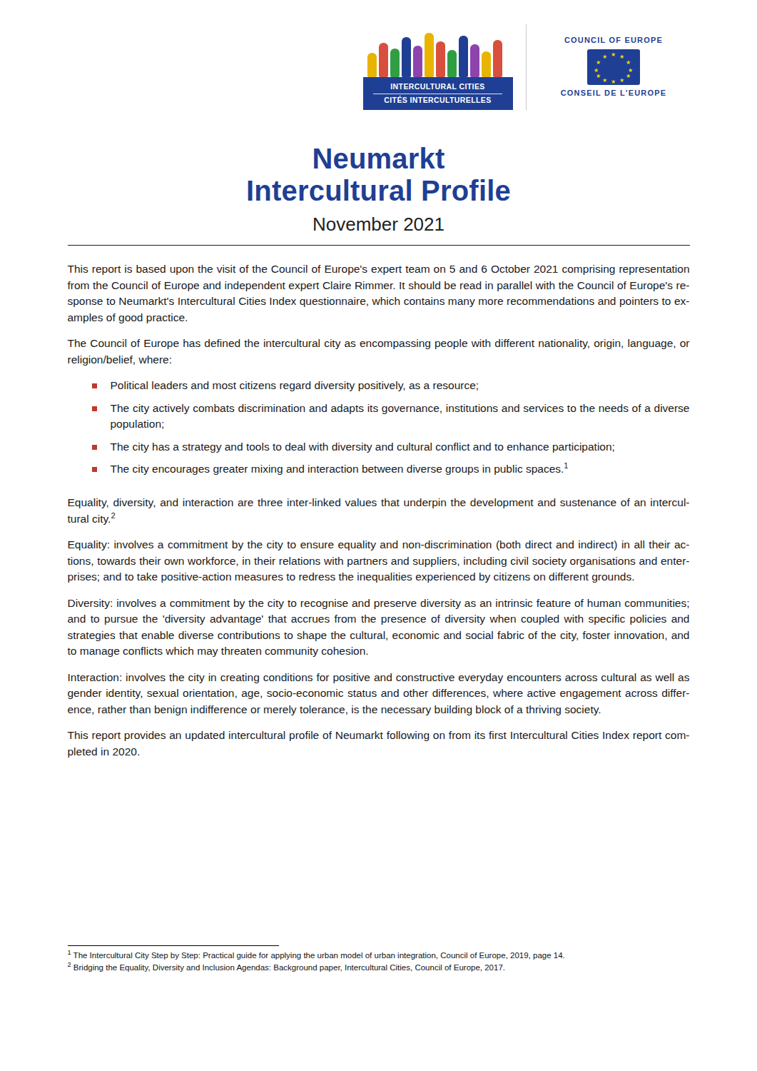INTERCULTURAL CITIES
CITÉS INTERCULTURELLES
COUNCIL OF EUROPE
★ ★ ★ ★ ★ ★ ★ ★ ★ ★ ★ ★
CONSEIL DE L'EUROPE
NeumarktIntercultural Profile
November 2021
This report is based upon the visit of the Council of Europe's expert team on 5 and 6 October 2021 comprising representation from the Council of Europe and independent expert Claire Rimmer. It should be read in parallel with the Council of Europe's response to Neumarkt's Intercultural Cities Index questionnaire, which contains many more recommendations and pointers to examples of good practice.
The Council of Europe has defined the intercultural city as encompassing people with different nationality, origin, language, or religion/belief, where:
Political leaders and most citizens regard diversity positively, as a resource;
The city actively combats discrimination and adapts its governance, institutions and services to the needs of a diverse population;
The city has a strategy and tools to deal with diversity and cultural conflict and to enhance participation;
The city encourages greater mixing and interaction between diverse groups in public spaces.1
Equality, diversity, and interaction are three inter-linked values that underpin the development and sustenance of an intercultural city.2
Equality: involves a commitment by the city to ensure equality and non-discrimination (both direct and indirect) in all their actions, towards their own workforce, in their relations with partners and suppliers, including civil society organisations and enterprises; and to take positive-action measures to redress the inequalities experienced by citizens on different grounds.
Diversity: involves a commitment by the city to recognise and preserve diversity as an intrinsic feature of human communities; and to pursue the 'diversity advantage' that accrues from the presence of diversity when coupled with specific policies and strategies that enable diverse contributions to shape the cultural, economic and social fabric of the city, foster innovation, and to manage conflicts which may threaten community cohesion.
Interaction: involves the city in creating conditions for positive and constructive everyday encounters across cultural as well as gender identity, sexual orientation, age, socio-economic status and other differences, where active engagement across difference, rather than benign indifference or merely tolerance, is the necessary building block of a thriving society.
This report provides an updated intercultural profile of Neumarkt following on from its first Intercultural Cities Index report completed in 2020.
1 The Intercultural City Step by Step: Practical guide for applying the urban model of urban integration, Council of Europe, 2019, page 14.
2 Bridging the Equality, Diversity and Inclusion Agendas: Background paper, Intercultural Cities, Council of Europe, 2017.